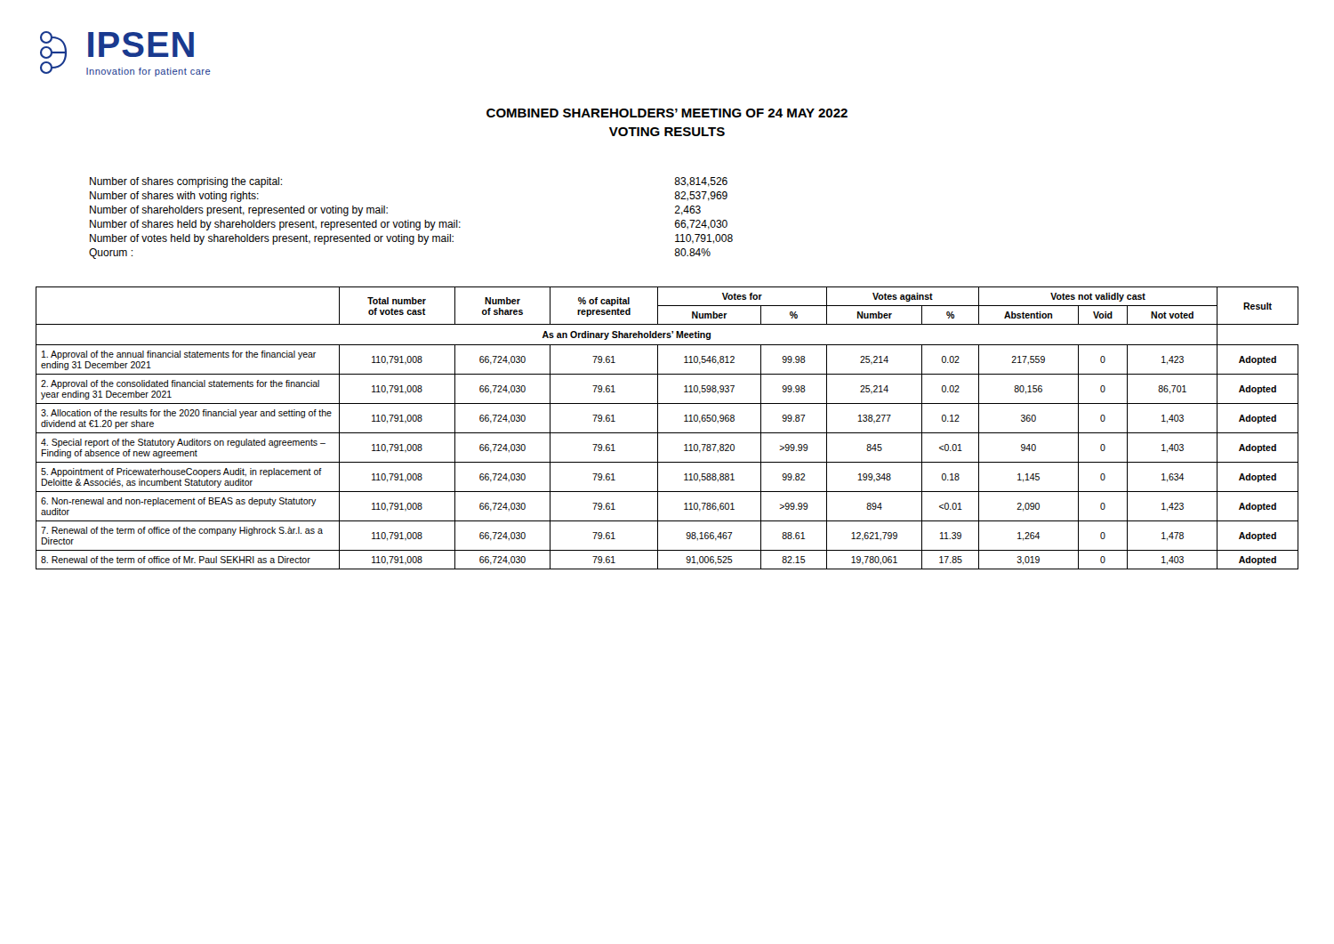IPSEN
Innovation for patient care
COMBINED SHAREHOLDERS’ MEETING OF 24 MAY 2022
VOTING RESULTS
| Number of shares comprising the capital: | 83,814,526 |
| Number of shares with voting rights: | 82,537,969 |
| Number of shareholders present, represented or voting by mail: | 2,463 |
| Number of shares held by shareholders present, represented or voting by mail: | 66,724,030 |
| Number of votes held by shareholders present, represented or voting by mail: | 110,791,008 |
| Quorum : | 80.84% |
| | Total number of votes cast | Number of shares | % of capital represented | Votes for | Votes against | Votes not validly cast | Result |
| --- | --- | --- | --- | --- | --- | --- | --- |
| Number | % | Number | % | Abstention | Void | Not voted |
| As an Ordinary Shareholders’ Meeting |
| 1. Approval of the annual financial statements for the financial year ending 31 December 2021 | 110,791,008 | 66,724,030 | 79.61 | 110,546,812 | 99.98 | 25,214 | 0.02 | 217,559 | 0 | 1,423 | Adopted |
| 2. Approval of the consolidated financial statements for the financial year ending 31 December 2021 | 110,791,008 | 66,724,030 | 79.61 | 110,598,937 | 99.98 | 25,214 | 0.02 | 80,156 | 0 | 86,701 | Adopted |
| 3. Allocation of the results for the 2020 financial year and setting of the dividend at €1.20 per share | 110,791,008 | 66,724,030 | 79.61 | 110,650,968 | 99.87 | 138,277 | 0.12 | 360 | 0 | 1,403 | Adopted |
| 4. Special report of the Statutory Auditors on regulated agreements – Finding of absence of new agreement | 110,791,008 | 66,724,030 | 79.61 | 110,787,820 | >99.99 | 845 | <0.01 | 940 | 0 | 1,403 | Adopted |
| 5. Appointment of PricewaterhouseCoopers Audit, in replacement of Deloitte & Associés, as incumbent Statutory auditor | 110,791,008 | 66,724,030 | 79.61 | 110,588,881 | 99.82 | 199,348 | 0.18 | 1,145 | 0 | 1,634 | Adopted |
| 6. Non-renewal and non-replacement of BEAS as deputy Statutory auditor | 110,791,008 | 66,724,030 | 79.61 | 110,786,601 | >99.99 | 894 | <0.01 | 2,090 | 0 | 1,423 | Adopted |
| 7. Renewal of the term of office of the company Highrock S.àr.l. as a Director | 110,791,008 | 66,724,030 | 79.61 | 98,166,467 | 88.61 | 12,621,799 | 11.39 | 1,264 | 0 | 1,478 | Adopted |
| 8. Renewal of the term of office of Mr. Paul SEKHRI as a Director | 110,791,008 | 66,724,030 | 79.61 | 91,006,525 | 82.15 | 19,780,061 | 17.85 | 3,019 | 0 | 1,403 | Adopted |